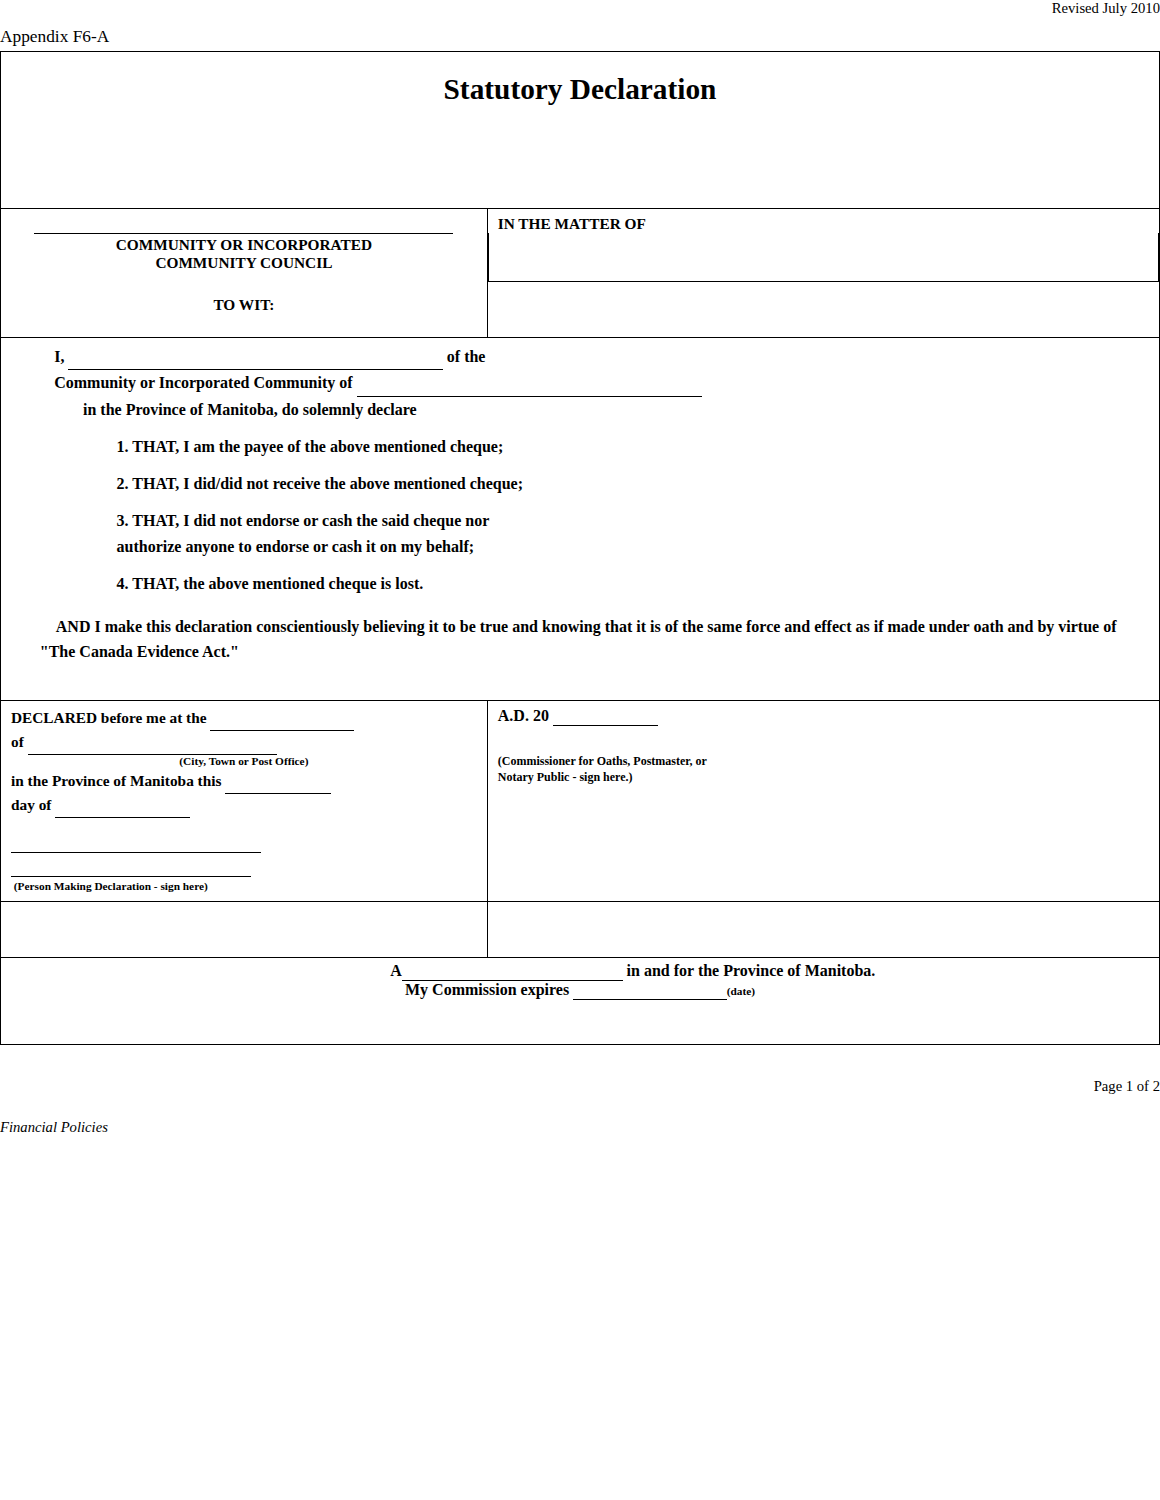Revised July 2010
Appendix F6-A
| Statutory Declaration |
| COMMUNITY OR INCORPORATED COMMUNITY COUNCIL TO WIT: | IN THE MATTER OF |
| I, of the Community or Incorporated Community of in the Province of Manitoba, do solemnly declare 1. THAT, I am the payee of the above mentioned cheque; 2. THAT, I did/did not receive the above mentioned cheque; 3. THAT, I did not endorse or cash the said cheque nor authorize anyone to endorse or cash it on my behalf; 4. THAT, the above mentioned cheque is lost. AND I make this declaration conscientiously believing it to be true and knowing that it is of the same force and effect as if made under oath and by virtue of "The Canada Evidence Act." |
| DECLARED before me at the of (City, Town or Post Office) in the Province of Manitoba this day of (Person Making Declaration - sign here) | A.D. 20 (Commissioner for Oaths, Postmaster, or Notary Public - sign here.) |
A in and for the Province of Manitoba.
My Commission expires (date)
Page 1 of 2
Financial Policies